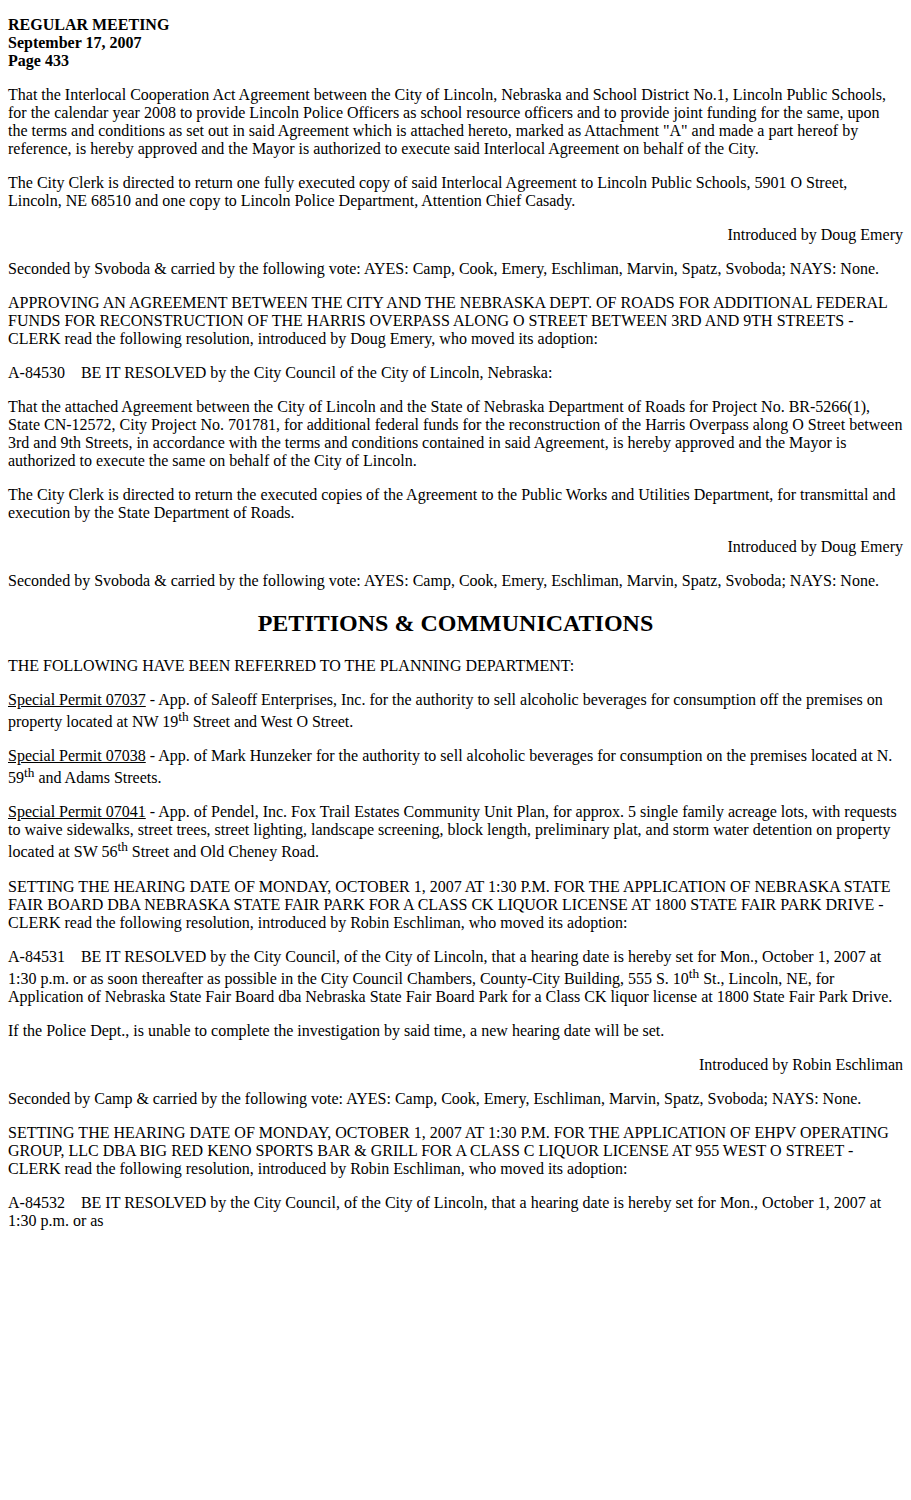REGULAR MEETING
September 17, 2007
Page 433
That the Interlocal Cooperation Act Agreement between the City of Lincoln, Nebraska and School District No.1, Lincoln Public Schools, for the calendar year 2008 to provide Lincoln Police Officers as school resource officers and to provide joint funding for the same, upon the terms and conditions as set out in said Agreement which is attached hereto, marked as Attachment "A" and made a part hereof by reference, is hereby approved and the Mayor is authorized to execute said Interlocal Agreement on behalf of the City.
The City Clerk is directed to return one fully executed copy of said Interlocal Agreement to Lincoln Public Schools, 5901 O Street, Lincoln, NE 68510 and one copy to Lincoln Police Department, Attention Chief Casady.
Introduced by Doug Emery
Seconded by Svoboda & carried by the following vote: AYES: Camp, Cook, Emery, Eschliman, Marvin, Spatz, Svoboda; NAYS: None.
APPROVING AN AGREEMENT BETWEEN THE CITY AND THE NEBRASKA DEPT. OF ROADS FOR ADDITIONAL FEDERAL FUNDS FOR RECONSTRUCTION OF THE HARRIS OVERPASS ALONG O STREET BETWEEN 3RD AND 9TH STREETS - CLERK read the following resolution, introduced by Doug Emery, who moved its adoption:
A-84530 BE IT RESOLVED by the City Council of the City of Lincoln, Nebraska:
That the attached Agreement between the City of Lincoln and the State of Nebraska Department of Roads for Project No. BR-5266(1), State CN-12572, City Project No. 701781, for additional federal funds for the reconstruction of the Harris Overpass along O Street between 3rd and 9th Streets, in accordance with the terms and conditions contained in said Agreement, is hereby approved and the Mayor is authorized to execute the same on behalf of the City of Lincoln.
The City Clerk is directed to return the executed copies of the Agreement to the Public Works and Utilities Department, for transmittal and execution by the State Department of Roads.
Introduced by Doug Emery
Seconded by Svoboda & carried by the following vote: AYES: Camp, Cook, Emery, Eschliman, Marvin, Spatz, Svoboda; NAYS: None.
PETITIONS & COMMUNICATIONS
THE FOLLOWING HAVE BEEN REFERRED TO THE PLANNING DEPARTMENT:
Special Permit 07037 - App. of Saleoff Enterprises, Inc. for the authority to sell alcoholic beverages for consumption off the premises on property located at NW 19th Street and West O Street.
Special Permit 07038 - App. of Mark Hunzeker for the authority to sell alcoholic beverages for consumption on the premises located at N. 59th and Adams Streets.
Special Permit 07041 - App. of Pendel, Inc. Fox Trail Estates Community Unit Plan, for approx. 5 single family acreage lots, with requests to waive sidewalks, street trees, street lighting, landscape screening, block length, preliminary plat, and storm water detention on property located at SW 56th Street and Old Cheney Road.
SETTING THE HEARING DATE OF MONDAY, OCTOBER 1, 2007 AT 1:30 P.M. FOR THE APPLICATION OF NEBRASKA STATE FAIR BOARD DBA NEBRASKA STATE FAIR PARK FOR A CLASS CK LIQUOR LICENSE AT 1800 STATE FAIR PARK DRIVE - CLERK read the following resolution, introduced by Robin Eschliman, who moved its adoption:
A-84531 BE IT RESOLVED by the City Council, of the City of Lincoln, that a hearing date is hereby set for Mon., October 1, 2007 at 1:30 p.m. or as soon thereafter as possible in the City Council Chambers, County-City Building, 555 S. 10th St., Lincoln, NE, for Application of Nebraska State Fair Board dba Nebraska State Fair Board Park for a Class CK liquor license at 1800 State Fair Park Drive.
If the Police Dept., is unable to complete the investigation by said time, a new hearing date will be set.
Introduced by Robin Eschliman
Seconded by Camp & carried by the following vote: AYES: Camp, Cook, Emery, Eschliman, Marvin, Spatz, Svoboda; NAYS: None.
SETTING THE HEARING DATE OF MONDAY, OCTOBER 1, 2007 AT 1:30 P.M. FOR THE APPLICATION OF EHPV OPERATING GROUP, LLC DBA BIG RED KENO SPORTS BAR & GRILL FOR A CLASS C LIQUOR LICENSE AT 955 WEST O STREET - CLERK read the following resolution, introduced by Robin Eschliman, who moved its adoption:
A-84532 BE IT RESOLVED by the City Council, of the City of Lincoln, that a hearing date is hereby set for Mon., October 1, 2007 at 1:30 p.m. or as